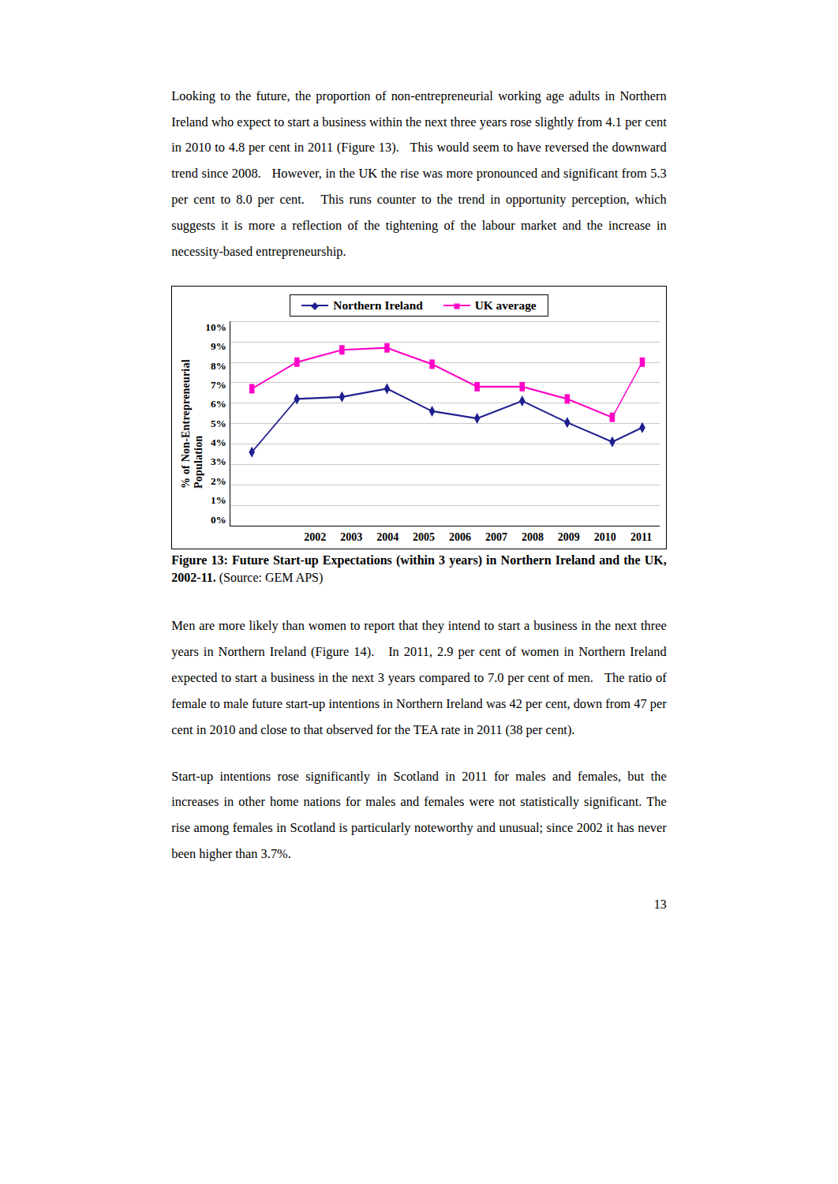Looking to the future, the proportion of non-entrepreneurial working age adults in Northern Ireland who expect to start a business within the next three years rose slightly from 4.1 per cent in 2010 to 4.8 per cent in 2011 (Figure 13). This would seem to have reversed the downward trend since 2008. However, in the UK the rise was more pronounced and significant from 5.3 per cent to 8.0 per cent. This runs counter to the trend in opportunity perception, which suggests it is more a reflection of the tightening of the labour market and the increase in necessity-based entrepreneurship.
Northern Ireland UK average
% of Non-Entrepreneurial
Population
10% 9% 8% 7% 6% 5% 4% 3% 2% 1% 0%
2002 2003 2004 2005 2006 2007 2008 2009 2010 2011
Figure 13: Future Start-up Expectations (within 3 years) in Northern Ireland and the UK, 2002-11. (Source: GEM APS)
Men are more likely than women to report that they intend to start a business in the next three years in Northern Ireland (Figure 14). In 2011, 2.9 per cent of women in Northern Ireland expected to start a business in the next 3 years compared to 7.0 per cent of men. The ratio of female to male future start-up intentions in Northern Ireland was 42 per cent, down from 47 per cent in 2010 and close to that observed for the TEA rate in 2011 (38 per cent).
Start-up intentions rose significantly in Scotland in 2011 for males and females, but the increases in other home nations for males and females were not statistically significant. The rise among females in Scotland is particularly noteworthy and unusual; since 2002 it has never been higher than 3.7%.
13